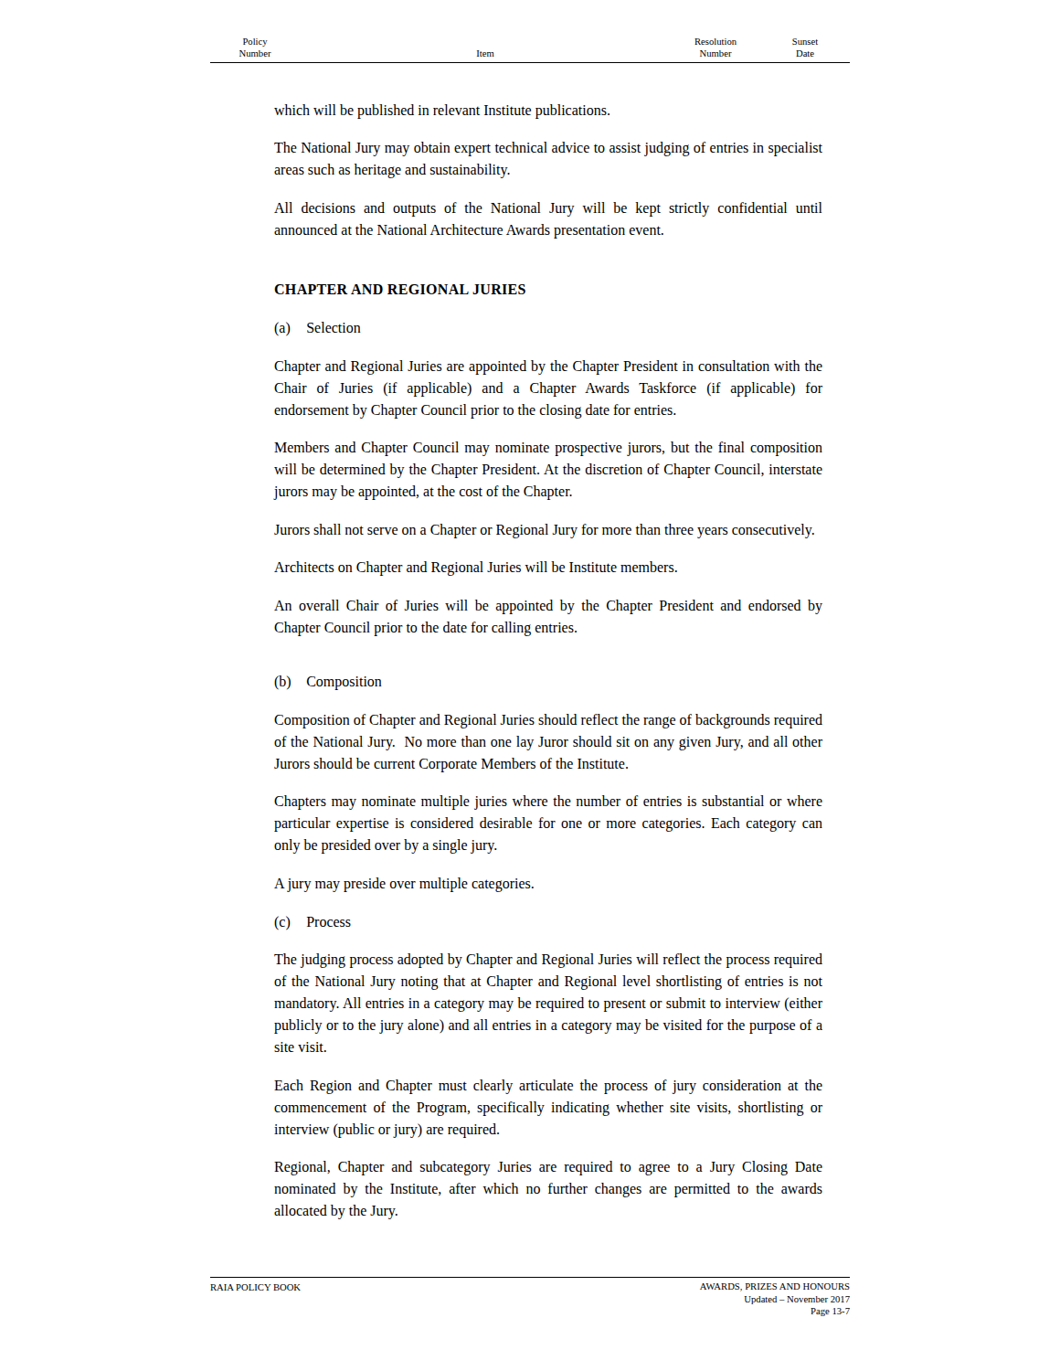| Policy Number | Item | Resolution Number | Sunset Date |
which will be published in relevant Institute publications.
The National Jury may obtain expert technical advice to assist judging of entries in specialist areas such as heritage and sustainability.
All decisions and outputs of the National Jury will be kept strictly confidential until announced at the National Architecture Awards presentation event.
CHAPTER AND REGIONAL JURIES
(a) Selection
Chapter and Regional Juries are appointed by the Chapter President in consultation with the Chair of Juries (if applicable) and a Chapter Awards Taskforce (if applicable) for endorsement by Chapter Council prior to the closing date for entries.
Members and Chapter Council may nominate prospective jurors, but the final composition will be determined by the Chapter President. At the discretion of Chapter Council, interstate jurors may be appointed, at the cost of the Chapter.
Jurors shall not serve on a Chapter or Regional Jury for more than three years consecutively.
Architects on Chapter and Regional Juries will be Institute members.
An overall Chair of Juries will be appointed by the Chapter President and endorsed by Chapter Council prior to the date for calling entries.
(b) Composition
Composition of Chapter and Regional Juries should reflect the range of backgrounds required of the National Jury. No more than one lay Juror should sit on any given Jury, and all other Jurors should be current Corporate Members of the Institute.
Chapters may nominate multiple juries where the number of entries is substantial or where particular expertise is considered desirable for one or more categories. Each category can only be presided over by a single jury.
A jury may preside over multiple categories.
(c) Process
The judging process adopted by Chapter and Regional Juries will reflect the process required of the National Jury noting that at Chapter and Regional level shortlisting of entries is not mandatory. All entries in a category may be required to present or submit to interview (either publicly or to the jury alone) and all entries in a category may be visited for the purpose of a site visit.
Each Region and Chapter must clearly articulate the process of jury consideration at the commencement of the Program, specifically indicating whether site visits, shortlisting or interview (public or jury) are required.
Regional, Chapter and subcategory Juries are required to agree to a Jury Closing Date nominated by the Institute, after which no further changes are permitted to the awards allocated by the Jury.
RAIA POLICY BOOK
AWARDS, PRIZES AND HONOURS
Updated – November 2017
Page 13-7